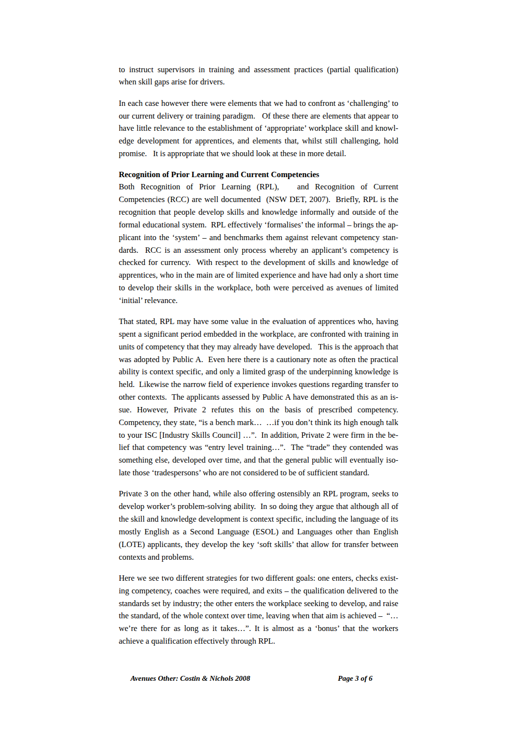to instruct supervisors in training and assessment practices (partial qualification) when skill gaps arise for drivers.
In each case however there were elements that we had to confront as ‘challenging’ to our current delivery or training paradigm. Of these there are elements that appear to have little relevance to the establishment of ‘appropriate’ workplace skill and knowledge development for apprentices, and elements that, whilst still challenging, hold promise. It is appropriate that we should look at these in more detail.
Recognition of Prior Learning and Current Competencies
Both Recognition of Prior Learning (RPL), and Recognition of Current Competencies (RCC) are well documented (NSW DET, 2007). Briefly, RPL is the recognition that people develop skills and knowledge informally and outside of the formal educational system. RPL effectively ‘formalises’ the informal – brings the applicant into the ‘system’ – and benchmarks them against relevant competency standards. RCC is an assessment only process whereby an applicant’s competency is checked for currency. With respect to the development of skills and knowledge of apprentices, who in the main are of limited experience and have had only a short time to develop their skills in the workplace, both were perceived as avenues of limited ‘initial’ relevance.
That stated, RPL may have some value in the evaluation of apprentices who, having spent a significant period embedded in the workplace, are confronted with training in units of competency that they may already have developed. This is the approach that was adopted by Public A. Even here there is a cautionary note as often the practical ability is context specific, and only a limited grasp of the underpinning knowledge is held. Likewise the narrow field of experience invokes questions regarding transfer to other contexts. The applicants assessed by Public A have demonstrated this as an issue. However, Private 2 refutes this on the basis of prescribed competency. Competency, they state, “is a bench mark… …if you don’t think its high enough talk to your ISC [Industry Skills Council] …”. In addition, Private 2 were firm in the belief that competency was “entry level training…”. The “trade” they contended was something else, developed over time, and that the general public will eventually isolate those ‘tradespersons’ who are not considered to be of sufficient standard.
Private 3 on the other hand, while also offering ostensibly an RPL program, seeks to develop worker’s problem-solving ability. In so doing they argue that although all of the skill and knowledge development is context specific, including the language of its mostly English as a Second Language (ESOL) and Languages other than English (LOTE) applicants, they develop the key ‘soft skills’ that allow for transfer between contexts and problems.
Here we see two different strategies for two different goals: one enters, checks existing competency, coaches were required, and exits – the qualification delivered to the standards set by industry; the other enters the workplace seeking to develop, and raise the standard, of the whole context over time, leaving when that aim is achieved – “…we’re there for as long as it takes…”. It is almost as a ‘bonus’ that the workers achieve a qualification effectively through RPL.
Avenues Other: Costin & Nichols 2008
Page 3 of 6